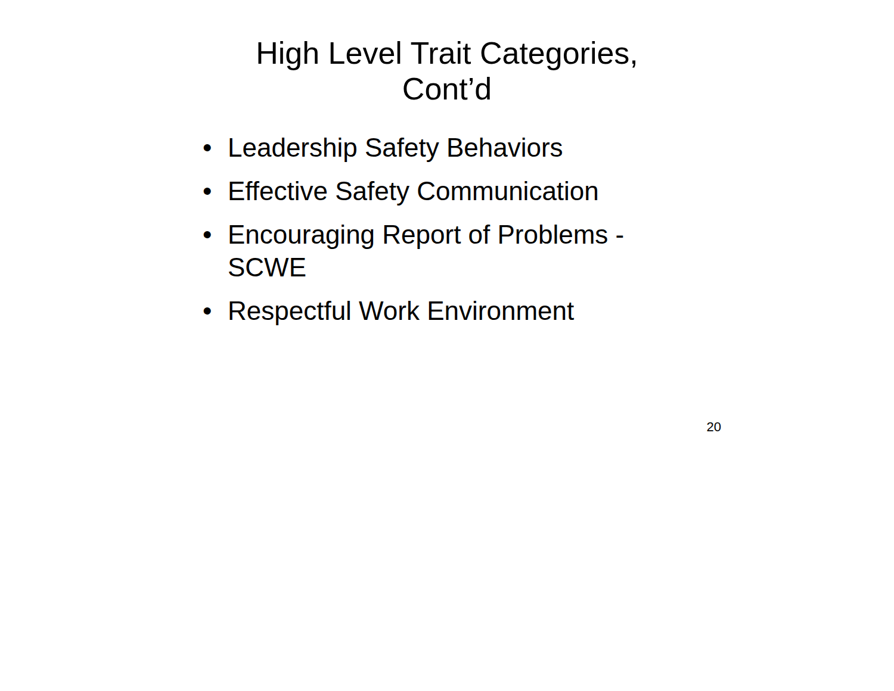High Level Trait Categories,
Cont’d
Leadership Safety Behaviors
Effective Safety Communication
Encouraging Report of Problems - SCWE
Respectful Work Environment
20